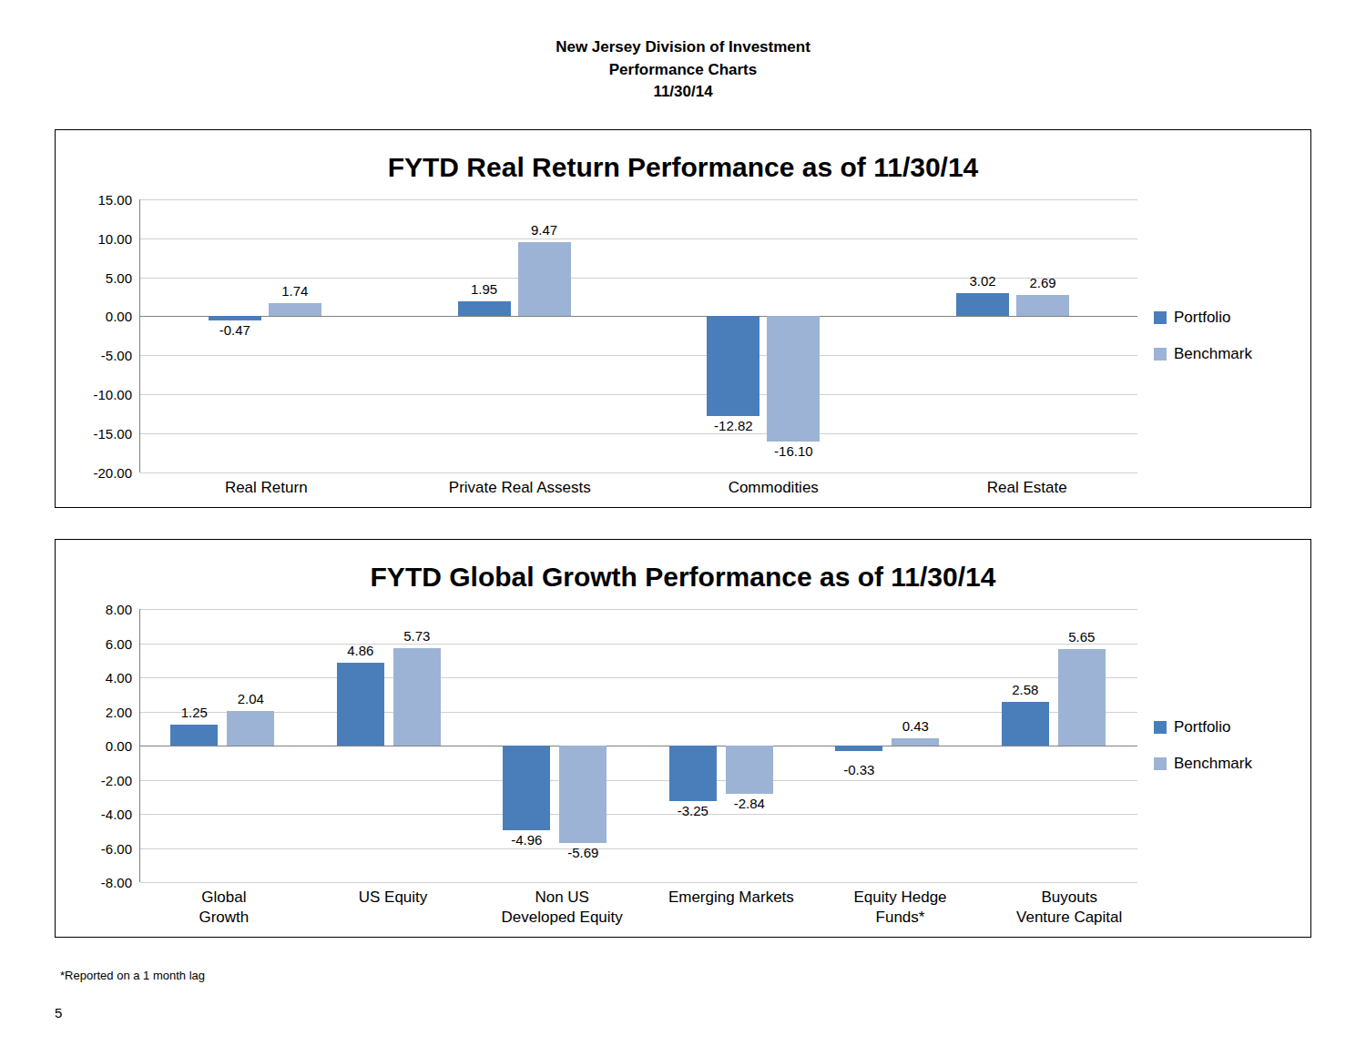New Jersey Division of Investment
Performance Charts
11/30/14
FYTD Real Return Performance as of 11/30/14
15.00
10.00
5.00
0.00
-5.00
-10.00
-15.00
-20.00
-0.47
1.74
1.95
9.47
-12.82
-16.10
3.02
2.69
Portfolio
Benchmark
Real Return
Private Real Assests
Commodities
Real Estate
FYTD Global Growth Performance as of 11/30/14
8.00
6.00
4.00
2.00
0.00
-2.00
-4.00
-6.00
-8.00
1.25
2.04
4.86
5.73
-4.96
-5.69
-3.25
-2.84
-0.33
0.43
2.58
5.65
Portfolio
Benchmark
Global
Growth
US Equity
Non US
Developed Equity
Emerging Markets
Equity Hedge
Funds*
Buyouts
Venture Capital
*Reported on a 1 month lag
5